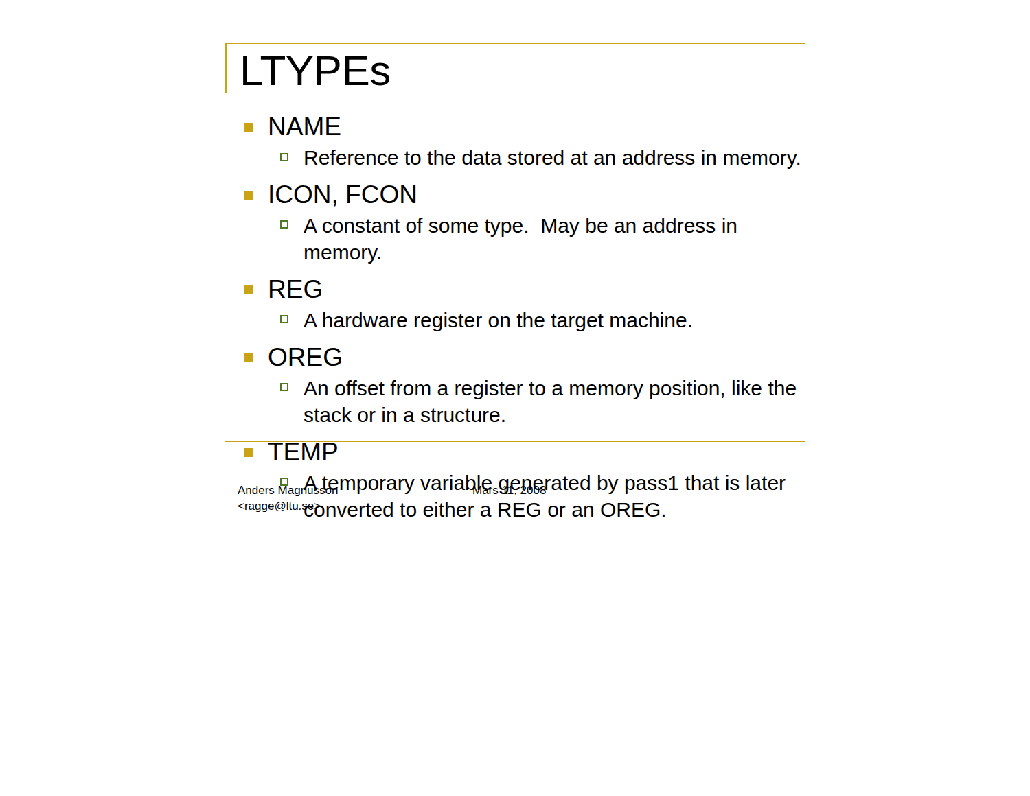LTYPEs
NAME
Reference to the data stored at an address in memory.
ICON, FCON
A constant of some type. May be an address in memory.
REG
A hardware register on the target machine.
OREG
An offset from a register to a memory position, like the stack or in a structure.
TEMP
A temporary variable generated by pass1 that is later converted to either a REG or an OREG.
Anders Magnusson
<ragge@ltu.se>
Mars 11, 2008